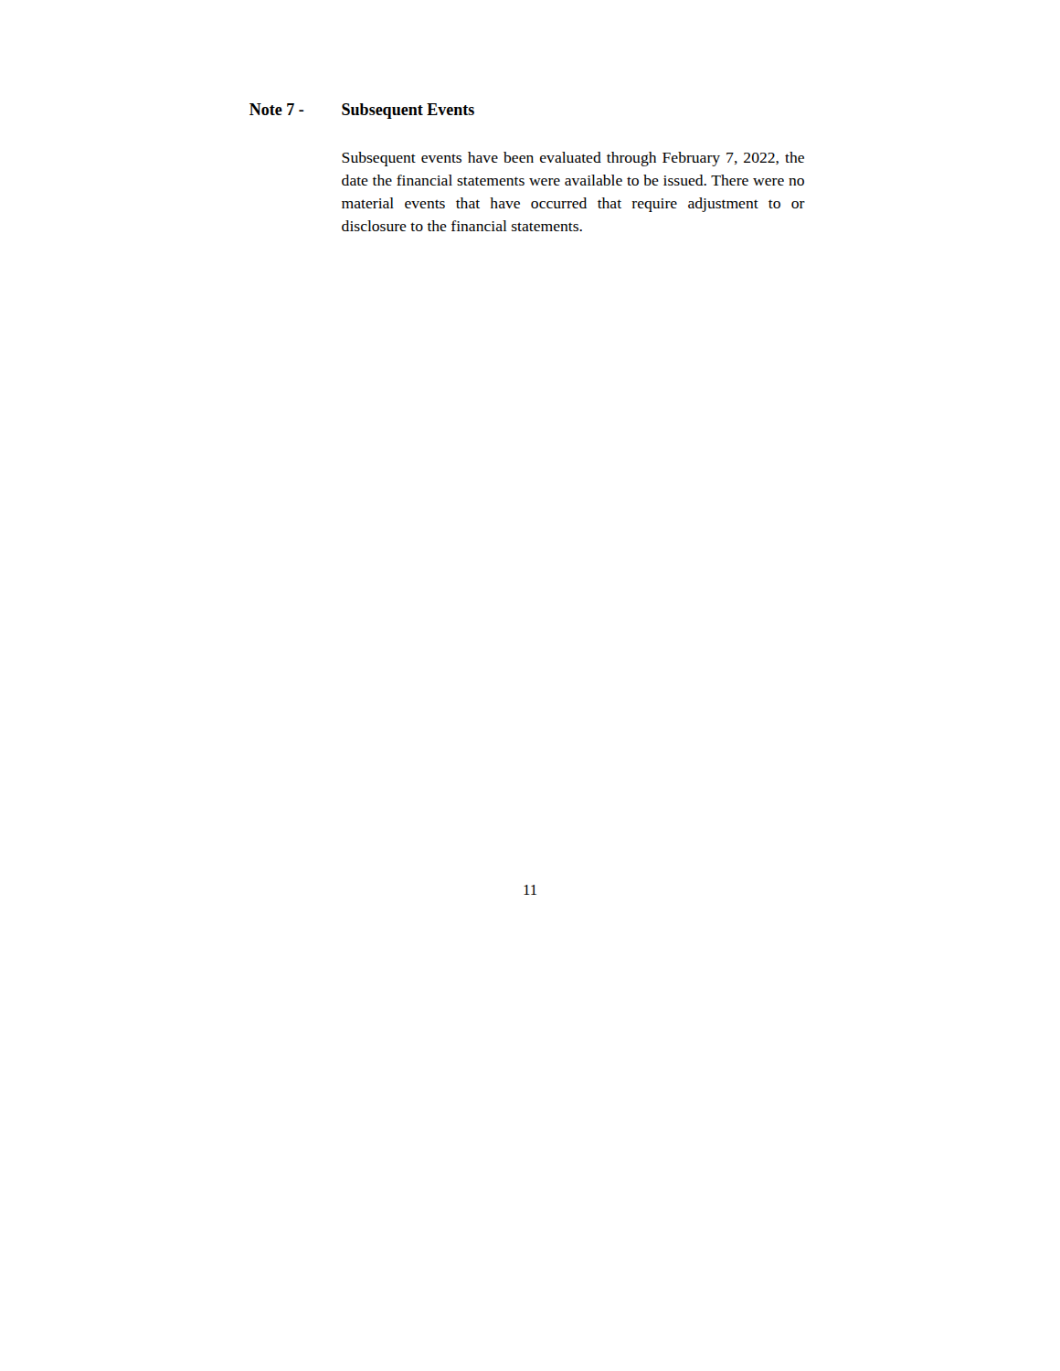Note 7 - Subsequent Events
Subsequent events have been evaluated through February 7, 2022, the date the financial statements were available to be issued. There were no material events that have occurred that require adjustment to or disclosure to the financial statements.
11